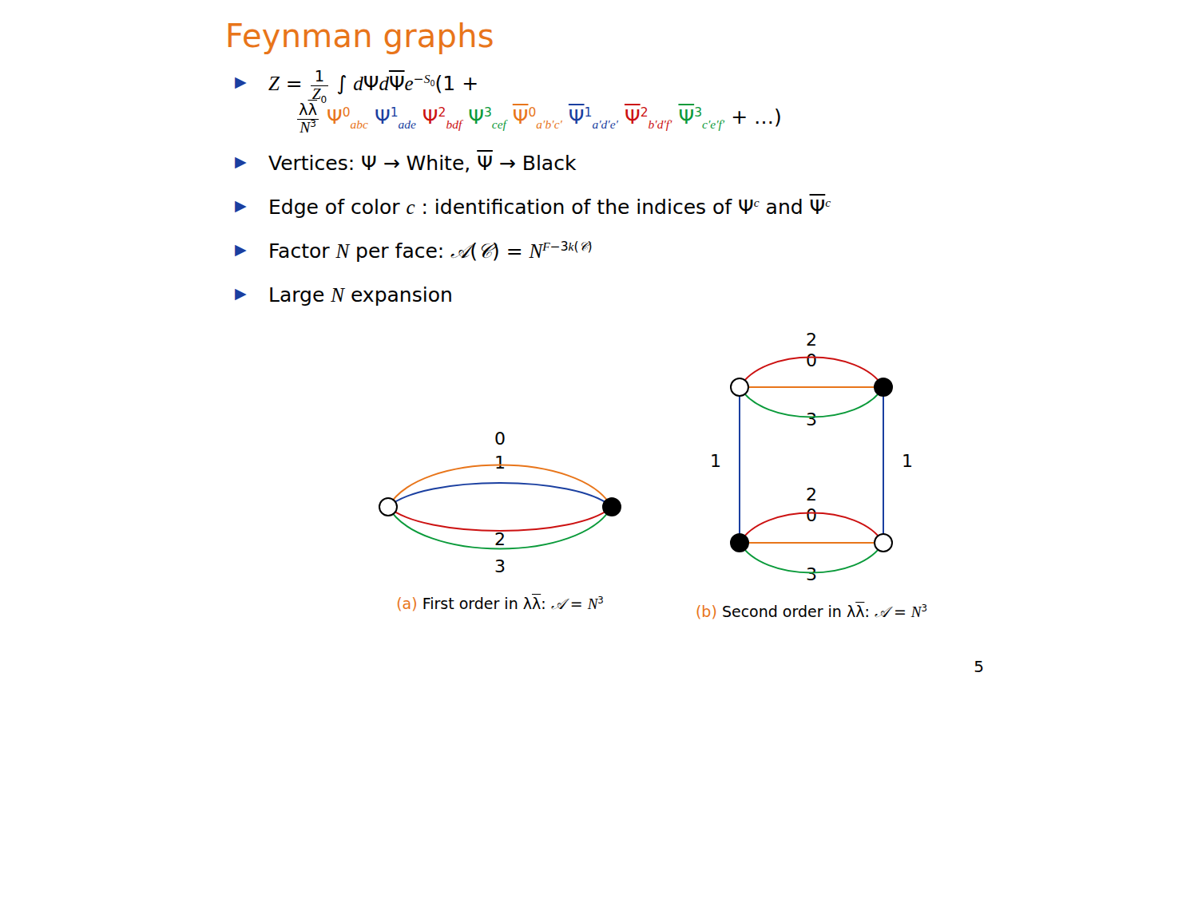Feynman graphs
Z = 1 Z0 ∫ d ΨdΨe−S0(1 + λλ N3 Ψ0abc Ψ1ade Ψ2bdf Ψ3cef Ψ 0a′b′c′ Ψ 1a′d′e′ Ψ 2b′d′f′ Ψ 3c′e′f′ + …)
Vertices: Ψ → White, Ψ → Black
Edge of color c : identification of the indices of Ψc and Ψc
Factor N per face: 𝒜(𝒞) = NF−3k(𝒞)
Large N expansion
0 1 2 3
(a) First order in λλ: 𝒜 = N3
2 0 3 1 1 2 0 3
(b) Second order in λλ: 𝒜 = N3
5